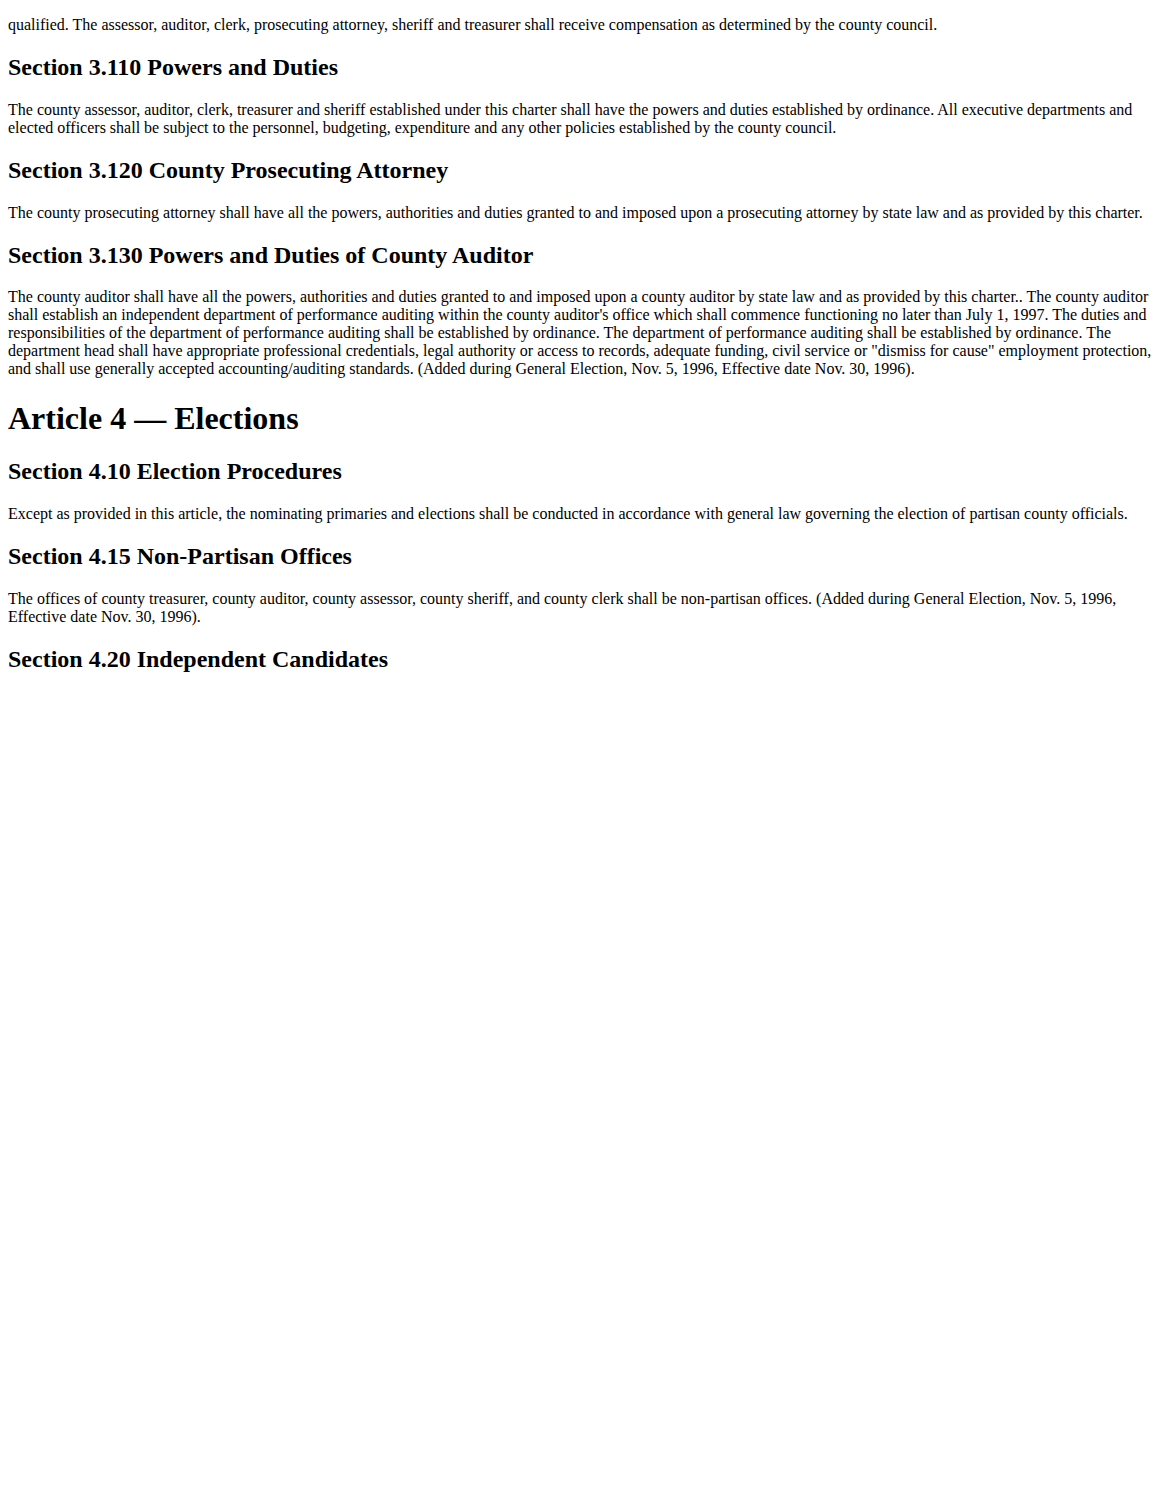qualified. The assessor, auditor, clerk, prosecuting attorney, sheriff and treasurer shall receive compensation as determined by the county council.
Section 3.110 Powers and Duties
The county assessor, auditor, clerk, treasurer and sheriff established under this charter shall have the powers and duties established by ordinance. All executive departments and elected officers shall be subject to the personnel, budgeting, expenditure and any other policies established by the county council.
Section 3.120 County Prosecuting Attorney
The county prosecuting attorney shall have all the powers, authorities and duties granted to and imposed upon a prosecuting attorney by state law and as provided by this charter.
Section 3.130 Powers and Duties of County Auditor
The county auditor shall have all the powers, authorities and duties granted to and imposed upon a county auditor by state law and as provided by this charter.. The county auditor shall establish an independent department of performance auditing within the county auditor's office which shall commence functioning no later than July 1, 1997. The duties and responsibilities of the department of performance auditing shall be established by ordinance. The department of performance auditing shall be established by ordinance. The department head shall have appropriate professional credentials, legal authority or access to records, adequate funding, civil service or "dismiss for cause" employment protection, and shall use generally accepted accounting/auditing standards. (Added during General Election, Nov. 5, 1996, Effective date Nov. 30, 1996).
Article 4 — Elections
Section 4.10 Election Procedures
Except as provided in this article, the nominating primaries and elections shall be conducted in accordance with general law governing the election of partisan county officials.
Section 4.15 Non-Partisan Offices
The offices of county treasurer, county auditor, county assessor, county sheriff, and county clerk shall be non-partisan offices. (Added during General Election, Nov. 5, 1996, Effective date Nov. 30, 1996).
Section 4.20 Independent Candidates